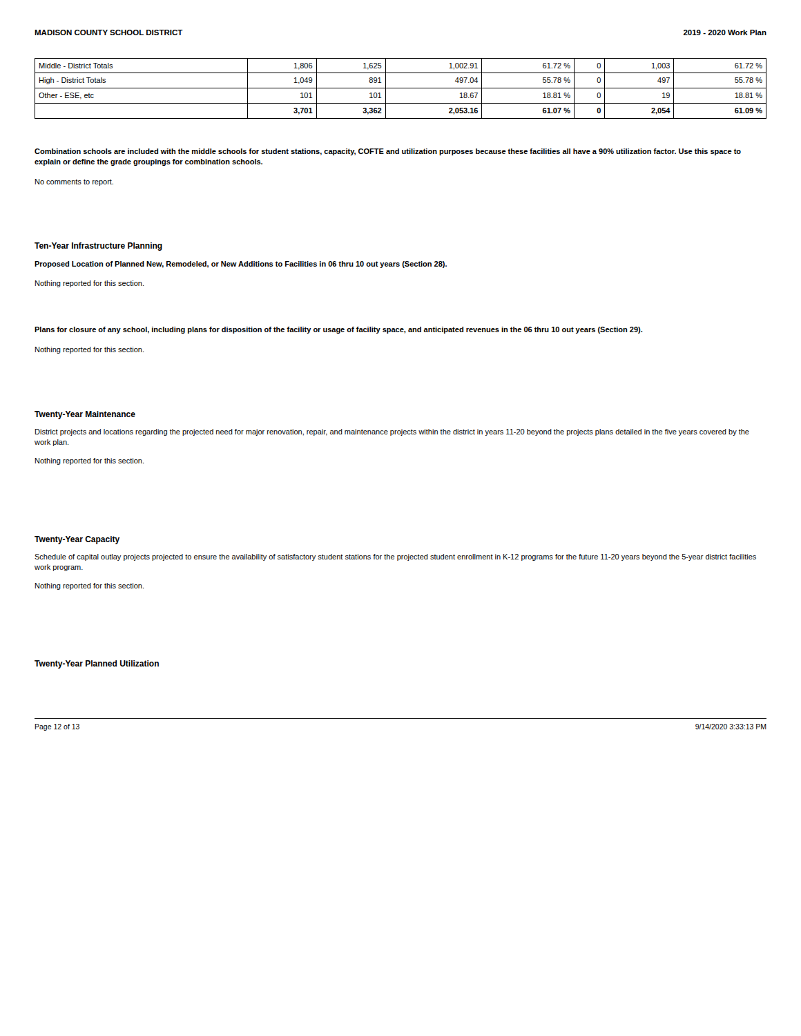MADISON COUNTY SCHOOL DISTRICT 2019 - 2020 Work Plan
| Middle - District Totals | 1,806 | 1,625 | 1,002.91 | 61.72 % | 0 | 1,003 | 61.72 % |
| High - District Totals | 1,049 | 891 | 497.04 | 55.78 % | 0 | 497 | 55.78 % |
| Other - ESE, etc | 101 | 101 | 18.67 | 18.81 % | 0 | 19 | 18.81 % |
| | 3,701 | 3,362 | 2,053.16 | 61.07 % | 0 | 2,054 | 61.09 % |
Combination schools are included with the middle schools for student stations, capacity, COFTE and utilization purposes because these facilities all have a 90% utilization factor. Use this space to explain or define the grade groupings for combination schools.
No comments to report.
Ten-Year Infrastructure Planning
Proposed Location of Planned New, Remodeled, or New Additions to Facilities in 06 thru 10 out years (Section 28).
Nothing reported for this section.
Plans for closure of any school, including plans for disposition of the facility or usage of facility space, and anticipated revenues in the 06 thru 10 out years (Section 29).
Nothing reported for this section.
Twenty-Year Maintenance
District projects and locations regarding the projected need for major renovation, repair, and maintenance projects within the district in years 11-20 beyond the projects plans detailed in the five years covered by the work plan.
Nothing reported for this section.
Twenty-Year Capacity
Schedule of capital outlay projects projected to ensure the availability of satisfactory student stations for the projected student enrollment in K-12 programs for the future 11-20 years beyond the 5-year district facilities work program.
Nothing reported for this section.
Twenty-Year Planned Utilization
Page 12 of 13 9/14/2020 3:33:13 PM